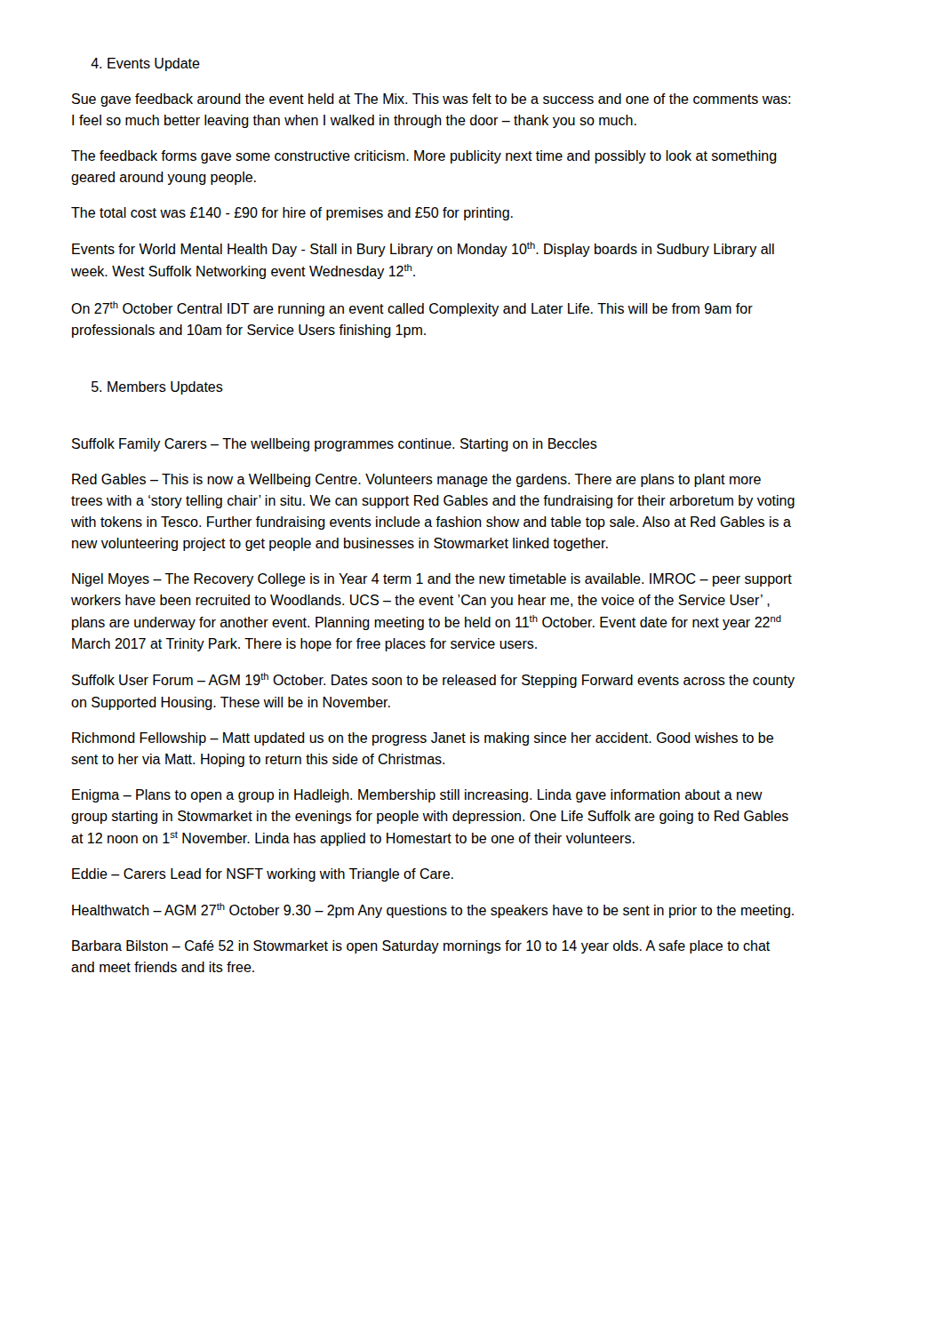Events Update
Sue gave feedback around the event held at The Mix. This was felt to be a success and one of the comments was: I feel so much better leaving than when I walked in through the door – thank you so much.
The feedback forms gave some constructive criticism. More publicity next time and possibly to look at something geared around young people.
The total cost was £140 - £90 for hire of premises and £50 for printing.
Events for World Mental Health Day - Stall in Bury Library on Monday 10th. Display boards in Sudbury Library all week. West Suffolk Networking event Wednesday 12th.
On 27th October Central IDT are running an event called Complexity and Later Life. This will be from 9am for professionals and 10am for Service Users finishing 1pm.
Members Updates
Suffolk Family Carers – The wellbeing programmes continue. Starting on in Beccles
Red Gables – This is now a Wellbeing Centre. Volunteers manage the gardens. There are plans to plant more trees with a ‘story telling chair’ in situ. We can support Red Gables and the fundraising for their arboretum by voting with tokens in Tesco. Further fundraising events include a fashion show and table top sale. Also at Red Gables is a new volunteering project to get people and businesses in Stowmarket linked together.
Nigel Moyes – The Recovery College is in Year 4 term 1 and the new timetable is available. IMROC – peer support workers have been recruited to Woodlands. UCS – the event ’Can you hear me, the voice of the Service User’ , plans are underway for another event. Planning meeting to be held on 11th October. Event date for next year 22nd March 2017 at Trinity Park. There is hope for free places for service users.
Suffolk User Forum – AGM 19th October. Dates soon to be released for Stepping Forward events across the county on Supported Housing. These will be in November.
Richmond Fellowship – Matt updated us on the progress Janet is making since her accident. Good wishes to be sent to her via Matt. Hoping to return this side of Christmas.
Enigma – Plans to open a group in Hadleigh. Membership still increasing. Linda gave information about a new group starting in Stowmarket in the evenings for people with depression. One Life Suffolk are going to Red Gables at 12 noon on 1st November. Linda has applied to Homestart to be one of their volunteers.
Eddie – Carers Lead for NSFT working with Triangle of Care.
Healthwatch – AGM 27th October 9.30 – 2pm Any questions to the speakers have to be sent in prior to the meeting.
Barbara Bilston – Café 52 in Stowmarket is open Saturday mornings for 10 to 14 year olds. A safe place to chat and meet friends and its free.